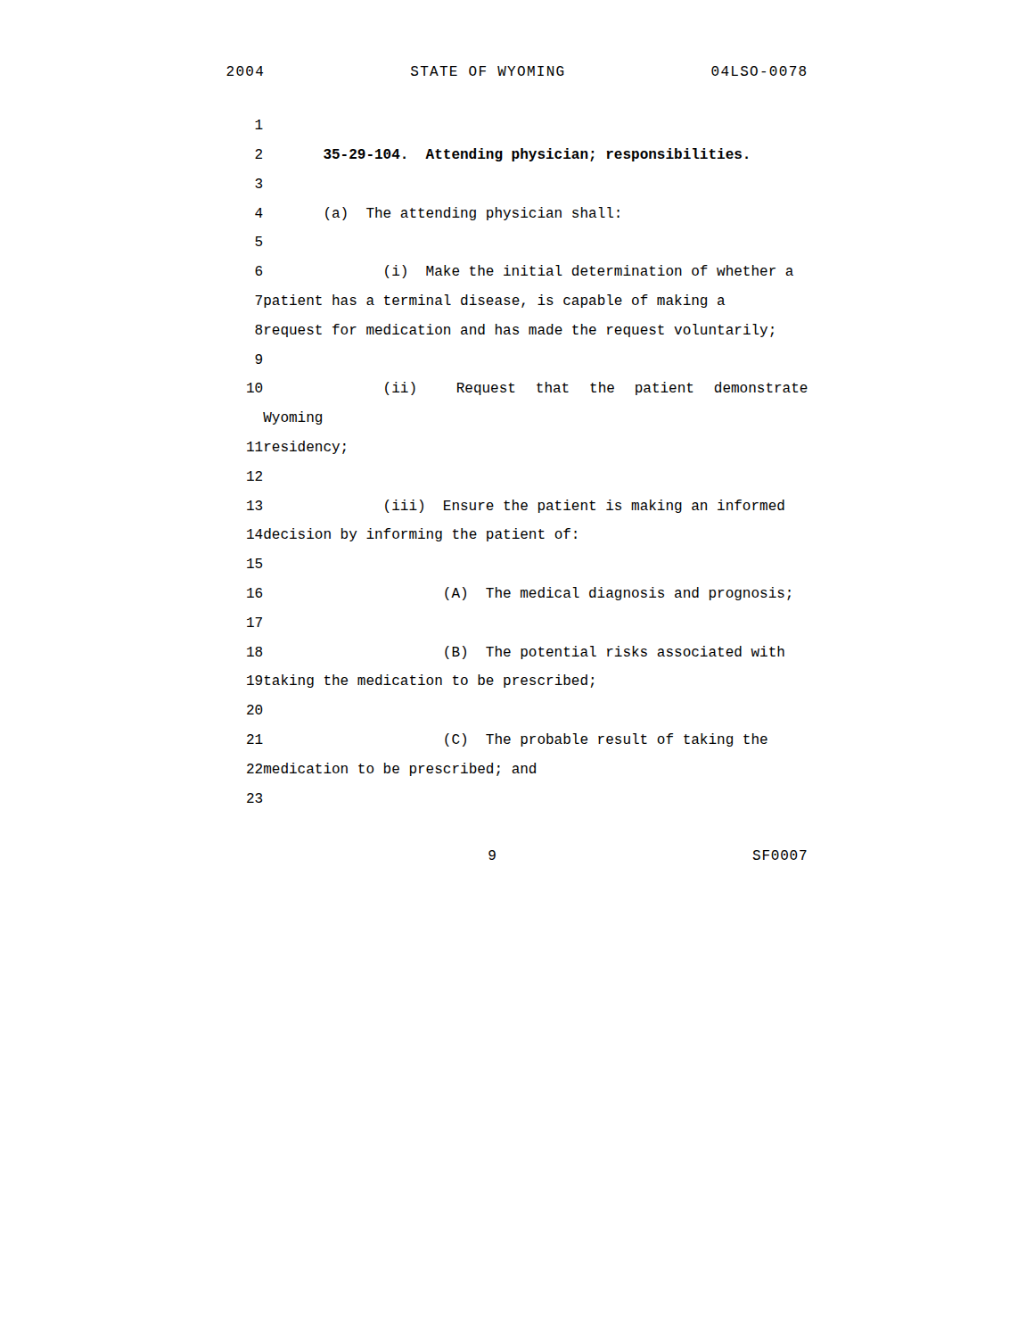2004 STATE OF WYOMING 04LSO-0078
| 1 | |
| 2 | 35-29-104. Attending physician; responsibilities. |
| 3 | |
| 4 | (a) The attending physician shall: |
| 5 | |
| 6 | (i) Make the initial determination of whether a |
| 7 | patient has a terminal disease, is capable of making a |
| 8 | request for medication and has made the request voluntarily; |
| 9 | |
| 10 | (ii) Request that the patient demonstrate Wyoming |
| 11 | residency; |
| 12 | |
| 13 | (iii) Ensure the patient is making an informed |
| 14 | decision by informing the patient of: |
| 15 | |
| 16 | (A) The medical diagnosis and prognosis; |
| 17 | |
| 18 | (B) The potential risks associated with |
| 19 | taking the medication to be prescribed; |
| 20 | |
| 21 | (C) The probable result of taking the |
| 22 | medication to be prescribed; and |
| 23 | |
9 SF0007